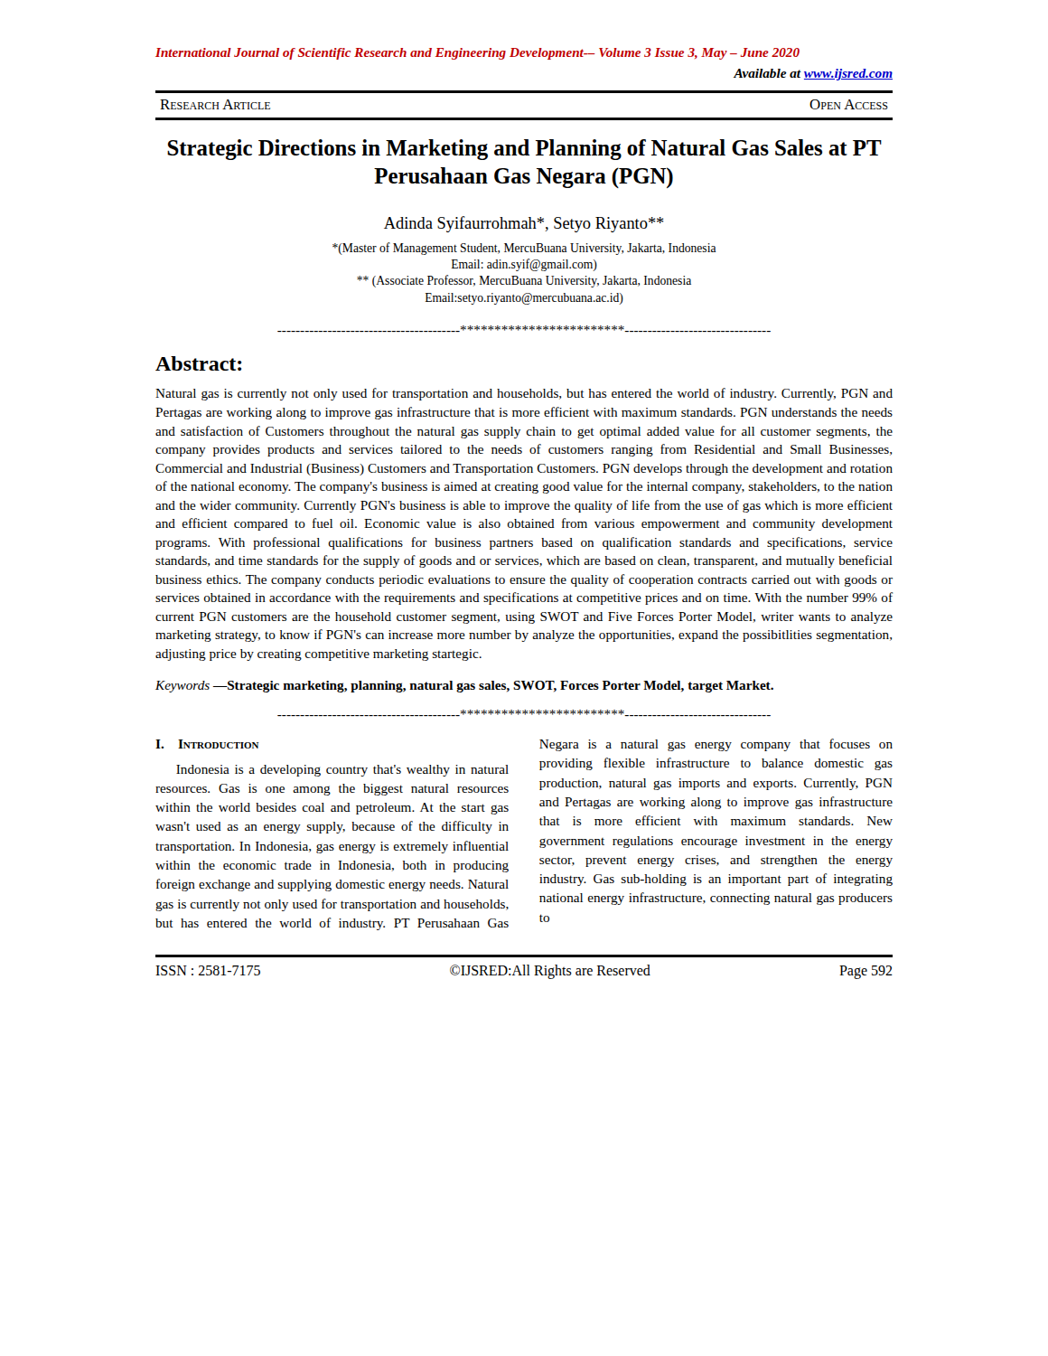International Journal of Scientific Research and Engineering Development-– Volume 3 Issue 3, May – June 2020
Available at www.ijsred.com
Research Article Open Access
Strategic Directions in Marketing and Planning of Natural Gas Sales at PT Perusahaan Gas Negara (PGN)
Adinda Syifaurrohmah*, Setyo Riyanto**
*(Master of Management Student, MercuBuana University, Jakarta, Indonesia
Email: adin.syif@gmail.com)
** (Associate Professor, MercuBuana University, Jakarta, Indonesia
Email:setyo.riyanto@mercubuana.ac.id)
----------------------------------------************************--------------------------------
Abstract:
Natural gas is currently not only used for transportation and households, but has entered the world of industry. Currently, PGN and Pertagas are working along to improve gas infrastructure that is more efficient with maximum standards. PGN understands the needs and satisfaction of Customers throughout the natural gas supply chain to get optimal added value for all customer segments, the company provides products and services tailored to the needs of customers ranging from Residential and Small Businesses, Commercial and Industrial (Business) Customers and Transportation Customers. PGN develops through the development and rotation of the national economy. The company's business is aimed at creating good value for the internal company, stakeholders, to the nation and the wider community. Currently PGN's business is able to improve the quality of life from the use of gas which is more efficient and efficient compared to fuel oil. Economic value is also obtained from various empowerment and community development programs. With professional qualifications for business partners based on qualification standards and specifications, service standards, and time standards for the supply of goods and or services, which are based on clean, transparent, and mutually beneficial business ethics. The company conducts periodic evaluations to ensure the quality of cooperation contracts carried out with goods or services obtained in accordance with the requirements and specifications at competitive prices and on time. With the number 99% of current PGN customers are the household customer segment, using SWOT and Five Forces Porter Model, writer wants to analyze marketing strategy, to know if PGN's can increase more number by analyze the opportunities, expand the possibitlities segmentation, adjusting price by creating competitive marketing startegic.
Keywords —Strategic marketing, planning, natural gas sales, SWOT, Forces Porter Model, target Market.
----------------------------------------************************--------------------------------
I. Introduction
Indonesia is a developing country that's wealthy in natural resources. Gas is one among the biggest natural resources within the world besides coal and petroleum. At the start gas wasn't used as an energy supply, because of the difficulty in transportation. In Indonesia, gas energy is extremely influential within the economic trade in Indonesia, both in producing foreign exchange and supplying domestic energy needs. Natural gas is currently not only used for transportation and households, but has entered the world of industry. PT Perusahaan Gas Negara is a natural gas energy company that focuses on providing flexible infrastructure to balance domestic gas production, natural gas imports and exports. Currently, PGN and Pertagas are working along to improve gas infrastructure that is more efficient with maximum standards. New government regulations encourage investment in the energy sector, prevent energy crises, and strengthen the energy industry. Gas sub-holding is an important part of integrating national energy infrastructure, connecting natural gas producers to
ISSN : 2581-7175 ©IJSRED:All Rights are Reserved Page 592